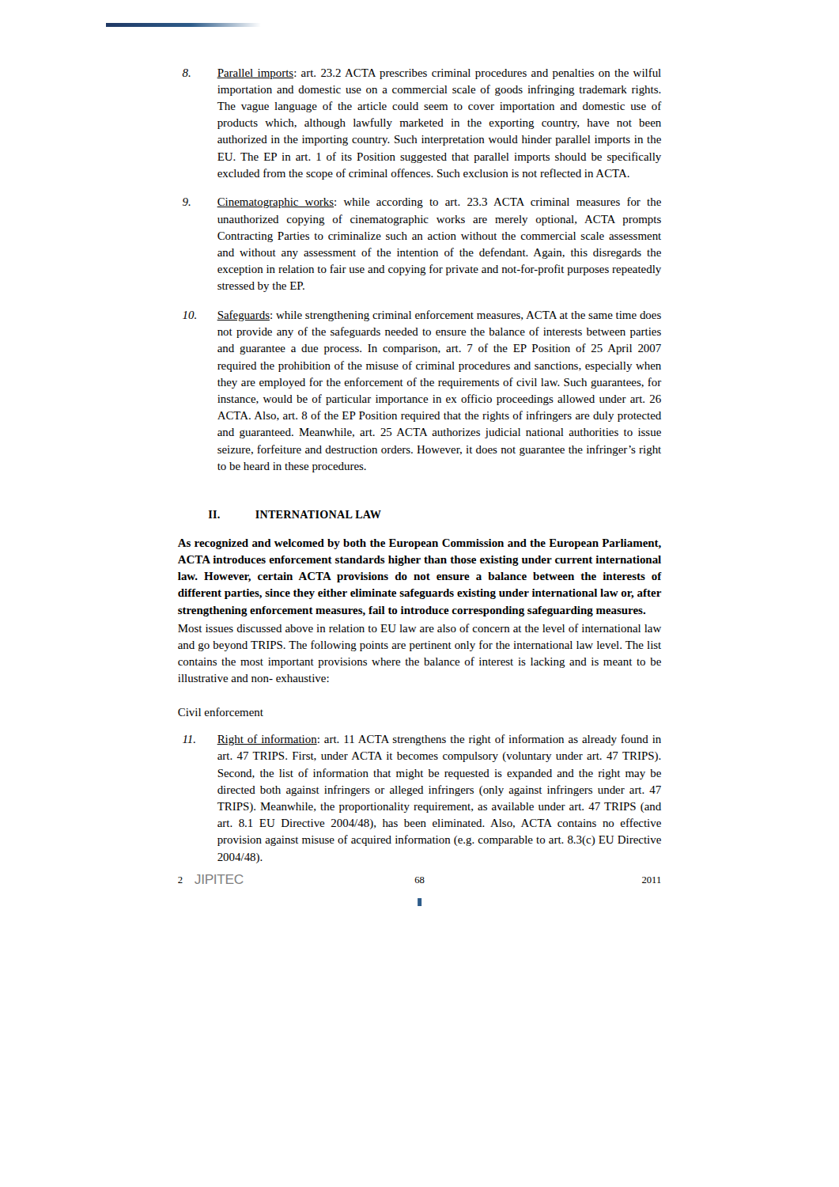8. Parallel imports: art. 23.2 ACTA prescribes criminal procedures and penalties on the wilful importation and domestic use on a commercial scale of goods infringing trademark rights. The vague language of the article could seem to cover importation and domestic use of products which, although lawfully marketed in the exporting country, have not been authorized in the importing country. Such interpretation would hinder parallel imports in the EU. The EP in art. 1 of its Position suggested that parallel imports should be specifically excluded from the scope of criminal offences. Such exclusion is not reflected in ACTA.
9. Cinematographic works: while according to art. 23.3 ACTA criminal measures for the unauthorized copying of cinematographic works are merely optional, ACTA prompts Contracting Parties to criminalize such an action without the commercial scale assessment and without any assessment of the intention of the defendant. Again, this disregards the exception in relation to fair use and copying for private and not-for-profit purposes repeatedly stressed by the EP.
10. Safeguards: while strengthening criminal enforcement measures, ACTA at the same time does not provide any of the safeguards needed to ensure the balance of interests between parties and guarantee a due process. In comparison, art. 7 of the EP Position of 25 April 2007 required the prohibition of the misuse of criminal procedures and sanctions, especially when they are employed for the enforcement of the requirements of civil law. Such guarantees, for instance, would be of particular importance in ex officio proceedings allowed under art. 26 ACTA. Also, art. 8 of the EP Position required that the rights of infringers are duly protected and guaranteed. Meanwhile, art. 25 ACTA authorizes judicial national authorities to issue seizure, forfeiture and destruction orders. However, it does not guarantee the infringer’s right to be heard in these procedures.
II. INTERNATIONAL LAW
As recognized and welcomed by both the European Commission and the European Parliament, ACTA introduces enforcement standards higher than those existing under current international law. However, certain ACTA provisions do not ensure a balance between the interests of different parties, since they either eliminate safeguards existing under international law or, after strengthening enforcement measures, fail to introduce corresponding safeguarding measures.
Most issues discussed above in relation to EU law are also of concern at the level of international law and go beyond TRIPS. The following points are pertinent only for the international law level. The list contains the most important provisions where the balance of interest is lacking and is meant to be illustrative and non- exhaustive:
Civil enforcement
11. Right of information: art. 11 ACTA strengthens the right of information as already found in art. 47 TRIPS. First, under ACTA it becomes compulsory (voluntary under art. 47 TRIPS). Second, the list of information that might be requested is expanded and the right may be directed both against infringers or alleged infringers (only against infringers under art. 47 TRIPS). Meanwhile, the proportionality requirement, as available under art. 47 TRIPS (and art. 8.1 EU Directive 2004/48), has been eliminated. Also, ACTA contains no effective provision against misuse of acquired information (e.g. comparable to art. 8.3(c) EU Directive 2004/48).
2 JIPITEC 68 2011